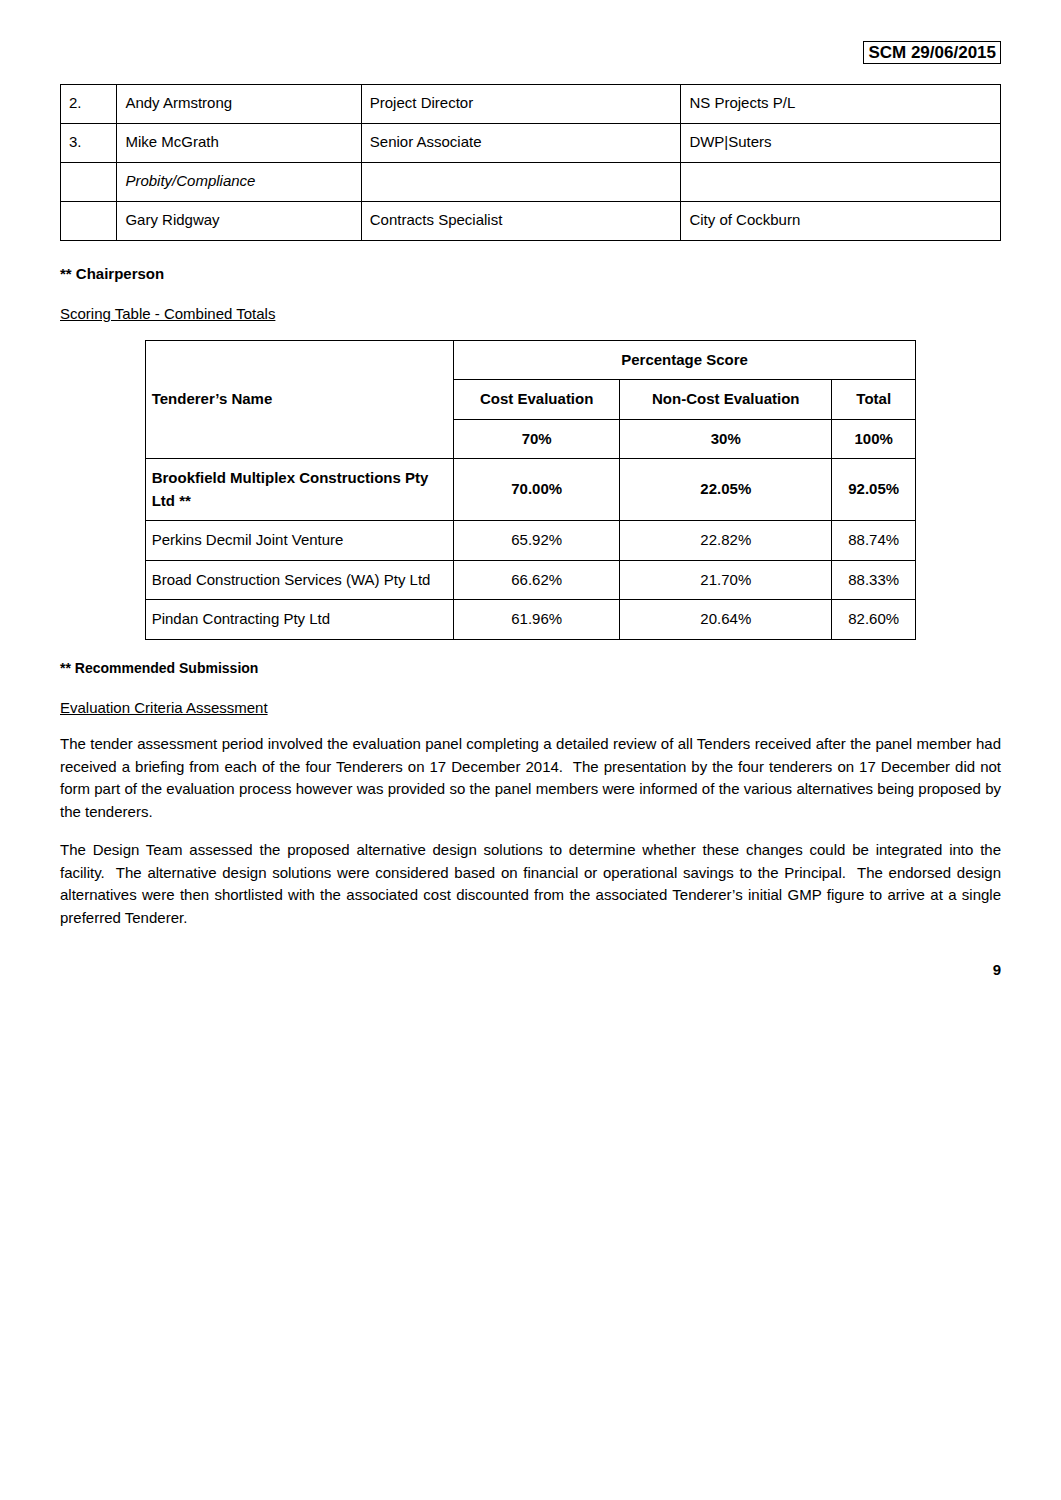SCM 29/06/2015
| 2. | Andy Armstrong | Project Director | NS Projects P/L |
| 3. | Mike McGrath | Senior Associate | DWP/Suters |
| | Probity/Compliance | | |
| | Gary Ridgway | Contracts Specialist | City of Cockburn |
** Chairperson
Scoring Table - Combined Totals
| Tenderer’s Name | Percentage Score |
| Cost Evaluation | Non-Cost Evaluation | Total |
| 70% | 30% | 100% |
| Brookfield Multiplex Constructions Pty Ltd ** | 70.00% | 22.05% | 92.05% |
| Perkins Decmil Joint Venture | 65.92% | 22.82% | 88.74% |
| Broad Construction Services (WA) Pty Ltd | 66.62% | 21.70% | 88.33% |
| Pindan Contracting Pty Ltd | 61.96% | 20.64% | 82.60% |
** Recommended Submission
Evaluation Criteria Assessment
The tender assessment period involved the evaluation panel completing a detailed review of all Tenders received after the panel member had received a briefing from each of the four Tenderers on 17 December 2014. The presentation by the four tenderers on 17 December did not form part of the evaluation process however was provided so the panel members were informed of the various alternatives being proposed by the tenderers.
The Design Team assessed the proposed alternative design solutions to determine whether these changes could be integrated into the facility. The alternative design solutions were considered based on financial or operational savings to the Principal. The endorsed design alternatives were then shortlisted with the associated cost discounted from the associated Tenderer’s initial GMP figure to arrive at a single preferred Tenderer.
9